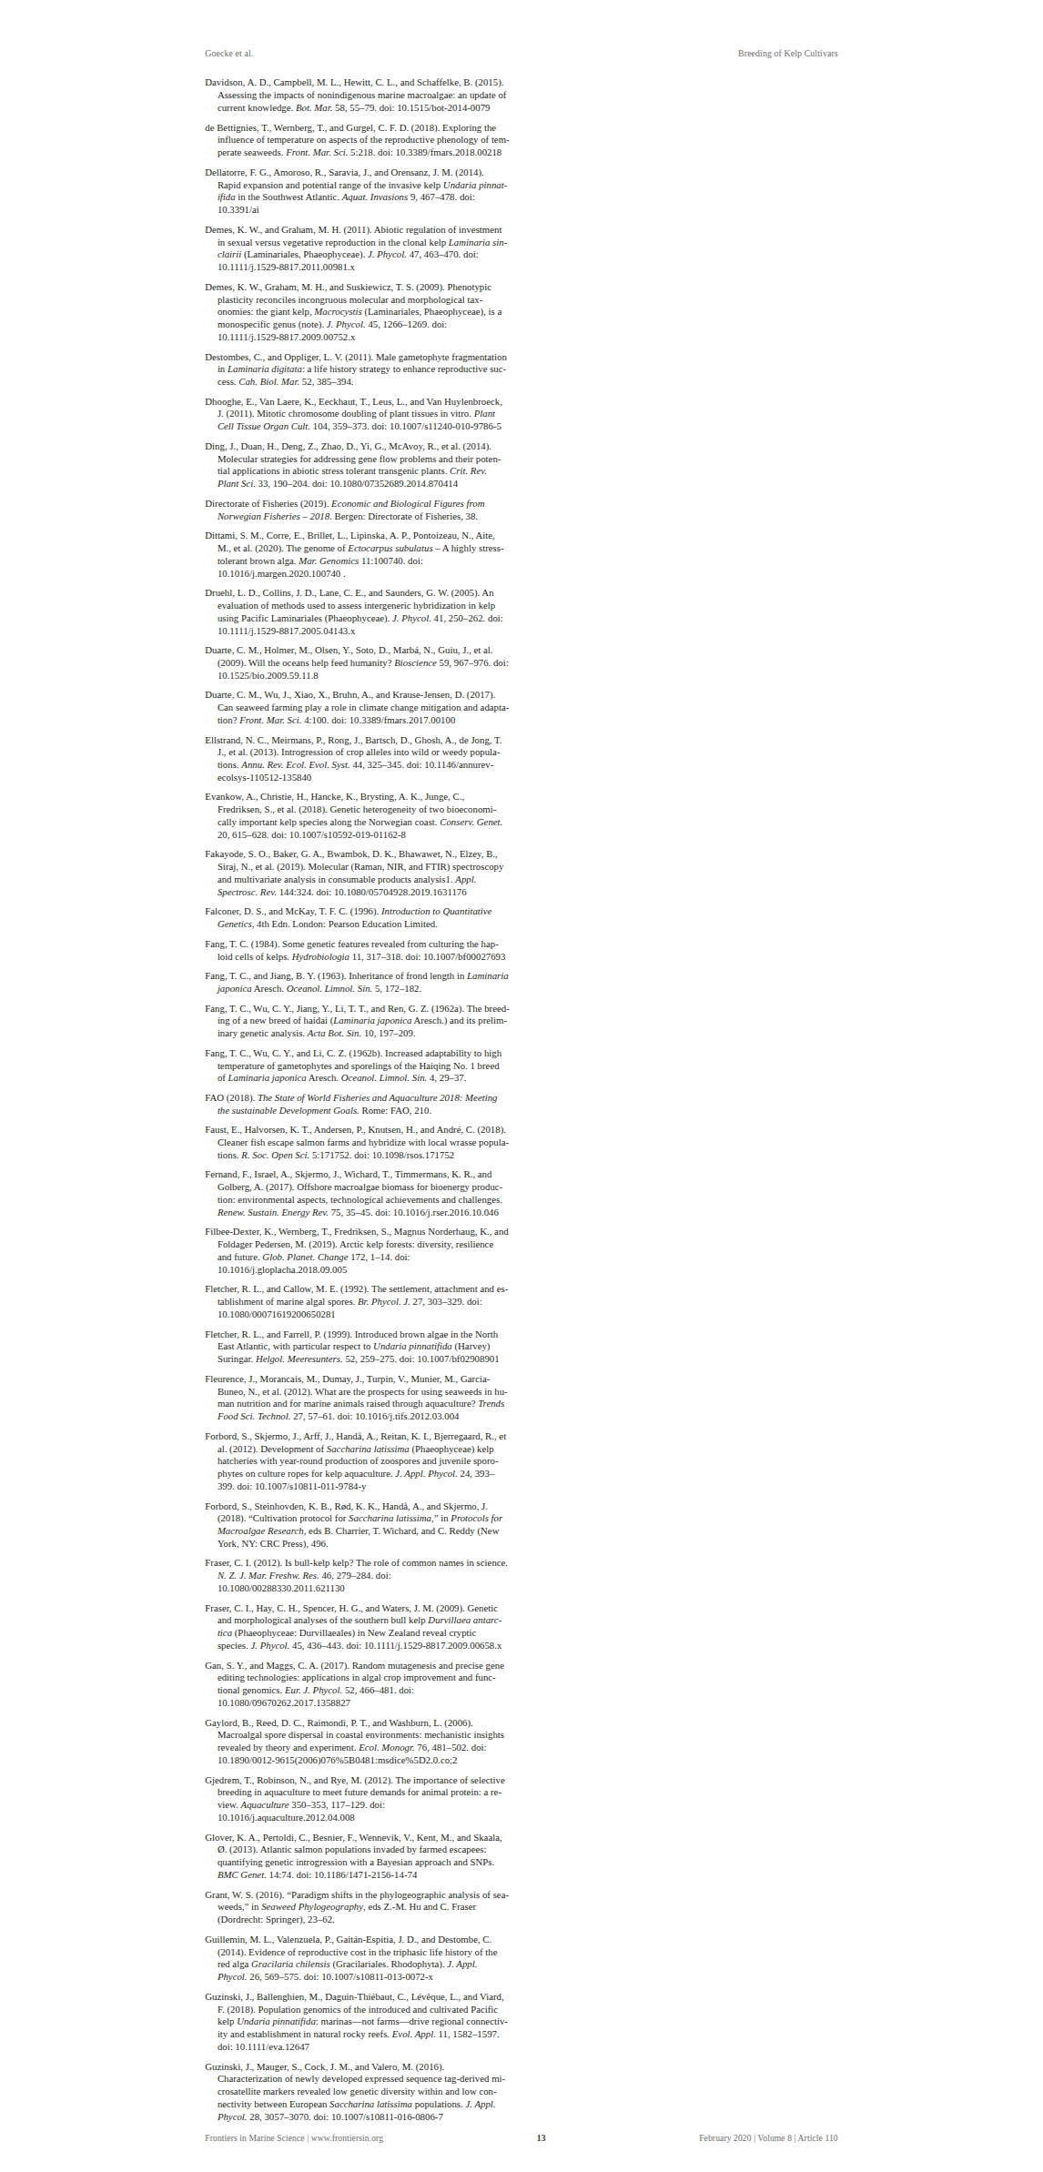Goecke et al. Breeding of Kelp Cultivars
Davidson, A. D., Campbell, M. L., Hewitt, C. L., and Schaffelke, B. (2015). Assessing the impacts of nonindigenous marine macroalgae: an update of current knowledge. Bot. Mar. 58, 55–79. doi: 10.1515/bot-2014-0079
de Bettignies, T., Wernberg, T., and Gurgel, C. F. D. (2018). Exploring the influence of temperature on aspects of the reproductive phenology of temperate seaweeds. Front. Mar. Sci. 5:218. doi: 10.3389/fmars.2018.00218
Dellatorre, F. G., Amoroso, R., Saravia, J., and Orensanz, J. M. (2014). Rapid expansion and potential range of the invasive kelp Undaria pinnatifida in the Southwest Atlantic. Aquat. Invasions 9, 467–478. doi: 10.3391/ai
Demes, K. W., and Graham, M. H. (2011). Abiotic regulation of investment in sexual versus vegetative reproduction in the clonal kelp Laminaria sinclairii (Laminariales, Phaeophyceae). J. Phycol. 47, 463–470. doi: 10.1111/j.1529-8817.2011.00981.x
Demes, K. W., Graham, M. H., and Suskiewicz, T. S. (2009). Phenotypic plasticity reconciles incongruous molecular and morphological taxonomies: the giant kelp, Macrocystis (Laminariales, Phaeophyceae), is a monospecific genus (note). J. Phycol. 45, 1266–1269. doi: 10.1111/j.1529-8817.2009.00752.x
Destombes, C., and Oppliger, L. V. (2011). Male gametophyte fragmentation in Laminaria digitata: a life history strategy to enhance reproductive success. Cah. Biol. Mar. 52, 385–394.
Dhooghe, E., Van Laere, K., Eeckhaut, T., Leus, L., and Van Huylenbroeck, J. (2011). Mitotic chromosome doubling of plant tissues in vitro. Plant Cell Tissue Organ Cult. 104, 359–373. doi: 10.1007/s11240-010-9786-5
Ding, J., Duan, H., Deng, Z., Zhao, D., Yi, G., McAvoy, R., et al. (2014). Molecular strategies for addressing gene flow problems and their potential applications in abiotic stress tolerant transgenic plants. Crit. Rev. Plant Sci. 33, 190–204. doi: 10.1080/07352689.2014.870414
Directorate of Fisheries (2019). Economic and Biological Figures from Norwegian Fisheries – 2018. Bergen: Directorate of Fisheries, 38.
Dittami, S. M., Corre, E., Brillet, L., Lipinska, A. P., Pontoizeau, N., Aite, M., et al. (2020). The genome of Ectocarpus subulatus – A highly stress-tolerant brown alga. Mar. Genomics 11:100740. doi: 10.1016/j.margen.2020.100740 .
Druehl, L. D., Collins, J. D., Lane, C. E., and Saunders, G. W. (2005). An evaluation of methods used to assess intergeneric hybridization in kelp using Pacific Laminariales (Phaeophyceae). J. Phycol. 41, 250–262. doi: 10.1111/j.1529-8817.2005.04143.x
Duarte, C. M., Holmer, M., Olsen, Y., Soto, D., Marbá, N., Guiu, J., et al. (2009). Will the oceans help feed humanity? Bioscience 59, 967–976. doi: 10.1525/bio.2009.59.11.8
Duarte, C. M., Wu, J., Xiao, X., Bruhn, A., and Krause-Jensen, D. (2017). Can seaweed farming play a role in climate change mitigation and adaptation? Front. Mar. Sci. 4:100. doi: 10.3389/fmars.2017.00100
Ellstrand, N. C., Meirmans, P., Rong, J., Bartsch, D., Ghosh, A., de Jong, T. J., et al. (2013). Introgression of crop alleles into wild or weedy populations. Annu. Rev. Ecol. Evol. Syst. 44, 325–345. doi: 10.1146/annurev-ecolsys-110512-135840
Evankow, A., Christie, H., Hancke, K., Brysting, A. K., Junge, C., Fredriksen, S., et al. (2018). Genetic heterogeneity of two bioeconomically important kelp species along the Norwegian coast. Conserv. Genet. 20, 615–628. doi: 10.1007/s10592-019-01162-8
Fakayode, S. O., Baker, G. A., Bwambok, D. K., Bhawawet, N., Elzey, B., Siraj, N., et al. (2019). Molecular (Raman, NIR, and FTIR) spectroscopy and multivariate analysis in consumable products analysis1. Appl. Spectrosc. Rev. 144:324. doi: 10.1080/05704928.2019.1631176
Falconer, D. S., and McKay, T. F. C. (1996). Introduction to Quantitative Genetics, 4th Edn. London: Pearson Education Limited.
Fang, T. C. (1984). Some genetic features revealed from culturing the haploid cells of kelps. Hydrobiologia 11, 317–318. doi: 10.1007/bf00027693
Fang, T. C., and Jiang, B. Y. (1963). Inheritance of frond length in Laminaria japonica Aresch. Oceanol. Limnol. Sin. 5, 172–182.
Fang, T. C., Wu, C. Y., Jiang, Y., Li, T. T., and Ren, G. Z. (1962a). The breeding of a new breed of haidai (Laminaria japonica Aresch.) and its preliminary genetic analysis. Acta Bot. Sin. 10, 197–209.
Fang, T. C., Wu, C. Y., and Li, C. Z. (1962b). Increased adaptability to high temperature of gametophytes and sporelings of the Haiqing No. 1 breed of Laminaria japonica Aresch. Oceanol. Limnol. Sin. 4, 29–37.
FAO (2018). The State of World Fisheries and Aquaculture 2018: Meeting the sustainable Development Goals. Rome: FAO, 210.
Faust, E., Halvorsen, K. T., Andersen, P., Knutsen, H., and André, C. (2018). Cleaner fish escape salmon farms and hybridize with local wrasse populations. R. Soc. Open Sci. 5:171752. doi: 10.1098/rsos.171752
Fernand, F., Israel, A., Skjermo, J., Wichard, T., Timmermans, K. R., and Golberg, A. (2017). Offshore macroalgae biomass for bioenergy production: environmental aspects, technological achievements and challenges. Renew. Sustain. Energy Rev. 75, 35–45. doi: 10.1016/j.rser.2016.10.046
Filbee-Dexter, K., Wernberg, T., Fredriksen, S., Magnus Norderhaug, K., and Foldager Pedersen, M. (2019). Arctic kelp forests: diversity, resilience and future. Glob. Planet. Change 172, 1–14. doi: 10.1016/j.gloplacha.2018.09.005
Fletcher, R. L., and Callow, M. E. (1992). The settlement, attachment and establishment of marine algal spores. Br. Phycol. J. 27, 303–329. doi: 10.1080/00071619200650281
Fletcher, R. L., and Farrell, P. (1999). Introduced brown algae in the North East Atlantic, with particular respect to Undaria pinnatifida (Harvey) Suringar. Helgol. Meeresunters. 52, 259–275. doi: 10.1007/bf02908901
Fleurence, J., Morancais, M., Dumay, J., Turpin, V., Munier, M., Garcia-Buneo, N., et al. (2012). What are the prospects for using seaweeds in human nutrition and for marine animals raised through aquaculture? Trends Food Sci. Technol. 27, 57–61. doi: 10.1016/j.tifs.2012.03.004
Forbord, S., Skjermo, J., Arff, J., Handå, A., Reitan, K. I., Bjerregaard, R., et al. (2012). Development of Saccharina latissima (Phaeophyceae) kelp hatcheries with year-round production of zoospores and juvenile sporophytes on culture ropes for kelp aquaculture. J. Appl. Phycol. 24, 393–399. doi: 10.1007/s10811-011-9784-y
Forbord, S., Steinhovden, K. B., Rød, K. K., Handå, A., and Skjermo, J. (2018). “Cultivation protocol for Saccharina latissima,” in Protocols for Macroalgae Research, eds B. Charrier, T. Wichard, and C. Reddy (New York, NY: CRC Press), 496.
Fraser, C. I. (2012). Is bull-kelp kelp? The role of common names in science. N. Z. J. Mar. Freshw. Res. 46, 279–284. doi: 10.1080/00288330.2011.621130
Fraser, C. I., Hay, C. H., Spencer, H. G., and Waters, J. M. (2009). Genetic and morphological analyses of the southern bull kelp Durvillaea antarctica (Phaeophyceae: Durvillaeales) in New Zealand reveal cryptic species. J. Phycol. 45, 436–443. doi: 10.1111/j.1529-8817.2009.00658.x
Gan, S. Y., and Maggs, C. A. (2017). Random mutagenesis and precise gene editing technologies: applications in algal crop improvement and functional genomics. Eur. J. Phycol. 52, 466–481. doi: 10.1080/09670262.2017.1358827
Gaylord, B., Reed, D. C., Raimondi, P. T., and Washburn, L. (2006). Macroalgal spore dispersal in coastal environments: mechanistic insights revealed by theory and experiment. Ecol. Monogr. 76, 481–502. doi: 10.1890/0012-9615(2006)076%5B0481:msdice%5D2.0.co;2
Gjedrem, T., Robinson, N., and Rye, M. (2012). The importance of selective breeding in aquaculture to meet future demands for animal protein: a review. Aquaculture 350–353, 117–129. doi: 10.1016/j.aquaculture.2012.04.008
Glover, K. A., Pertoldi, C., Besnier, F., Wennevik, V., Kent, M., and Skaala, Ø. (2013). Atlantic salmon populations invaded by farmed escapees: quantifying genetic introgression with a Bayesian approach and SNPs. BMC Genet. 14:74. doi: 10.1186/1471-2156-14-74
Grant, W. S. (2016). “Paradigm shifts in the phylogeographic analysis of seaweeds,” in Seaweed Phylogeography, eds Z.-M. Hu and C. Fraser (Dordrecht: Springer), 23–62.
Guillemin, M. L., Valenzuela, P., Gaitán-Espitia, J. D., and Destombe, C. (2014). Evidence of reproductive cost in the triphasic life history of the red alga Gracilaria chilensis (Gracilariales. Rhodophyta). J. Appl. Phycol. 26, 569–575. doi: 10.1007/s10811-013-0072-x
Guzinski, J., Ballenghien, M., Daguin-Thiébaut, C., Lévêque, L., and Viard, F. (2018). Population genomics of the introduced and cultivated Pacific kelp Undaria pinnatifida: marinas—not farms—drive regional connectivity and establishment in natural rocky reefs. Evol. Appl. 11, 1582–1597. doi: 10.1111/eva.12647
Guzinski, J., Mauger, S., Cock, J. M., and Valero, M. (2016). Characterization of newly developed expressed sequence tag-derived microsatellite markers revealed low genetic diversity within and low connectivity between European Saccharina latissima populations. J. Appl. Phycol. 28, 3057–3070. doi: 10.1007/s10811-016-0806-7
Frontiers in Marine Science | www.frontiersin.org 13 February 2020 | Volume 8 | Article 110